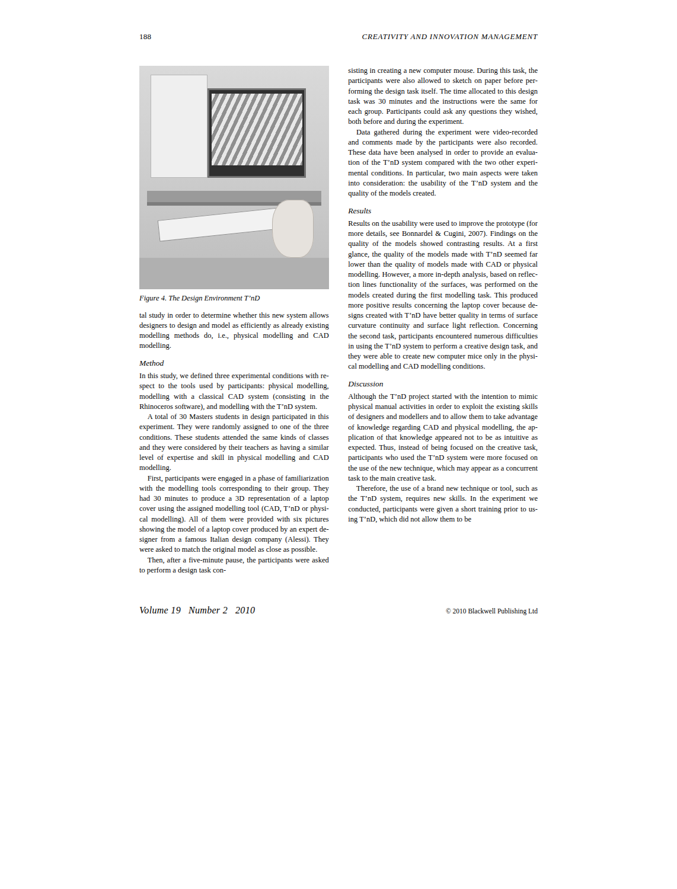188 Creativity and Innovation Management
Figure 4. The Design Environment T’nD
tal study in order to determine whether this new system allows designers to design and model as efficiently as already existing modelling methods do, i.e., physical modelling and CAD modelling.
Method
In this study, we defined three experimental conditions with respect to the tools used by participants: physical modelling, modelling with a classical CAD system (consisting in the Rhinoceros software), and modelling with the T’nD system.
A total of 30 Masters students in design participated in this experiment. They were randomly assigned to one of the three conditions. These students attended the same kinds of classes and they were considered by their teachers as having a similar level of expertise and skill in physical modelling and CAD modelling.
First, participants were engaged in a phase of familiarization with the modelling tools corresponding to their group. They had 30 minutes to produce a 3D representation of a laptop cover using the assigned modelling tool (CAD, T’nD or physical modelling). All of them were provided with six pictures showing the model of a laptop cover produced by an expert designer from a famous Italian design company (Alessi). They were asked to match the original model as close as possible.
Then, after a five-minute pause, the participants were asked to perform a design task con-
sisting in creating a new computer mouse. During this task, the participants were also allowed to sketch on paper before performing the design task itself. The time allocated to this design task was 30 minutes and the instructions were the same for each group. Participants could ask any questions they wished, both before and during the experiment.
Data gathered during the experiment were video-recorded and comments made by the participants were also recorded. These data have been analysed in order to provide an evaluation of the T’nD system compared with the two other experimental conditions. In particular, two main aspects were taken into consideration: the usability of the T’nD system and the quality of the models created.
Results
Results on the usability were used to improve the prototype (for more details, see Bonnardel & Cugini, 2007). Findings on the quality of the models showed contrasting results. At a first glance, the quality of the models made with T’nD seemed far lower than the quality of models made with CAD or physical modelling. However, a more in-depth analysis, based on reflection lines functionality of the surfaces, was performed on the models created during the first modelling task. This produced more positive results concerning the laptop cover because designs created with T’nD have better quality in terms of surface curvature continuity and surface light reflection. Concerning the second task, participants encountered numerous difficulties in using the T’nD system to perform a creative design task, and they were able to create new computer mice only in the physical modelling and CAD modelling conditions.
Discussion
Although the T’nD project started with the intention to mimic physical manual activities in order to exploit the existing skills of designers and modellers and to allow them to take advantage of knowledge regarding CAD and physical modelling, the application of that knowledge appeared not to be as intuitive as expected. Thus, instead of being focused on the creative task, participants who used the T’nD system were more focused on the use of the new technique, which may appear as a concurrent task to the main creative task.
Therefore, the use of a brand new technique or tool, such as the T’nD system, requires new skills. In the experiment we conducted, participants were given a short training prior to using T’nD, which did not allow them to be
Volume 19 Number 2 2010
© 2010 Blackwell Publishing Ltd